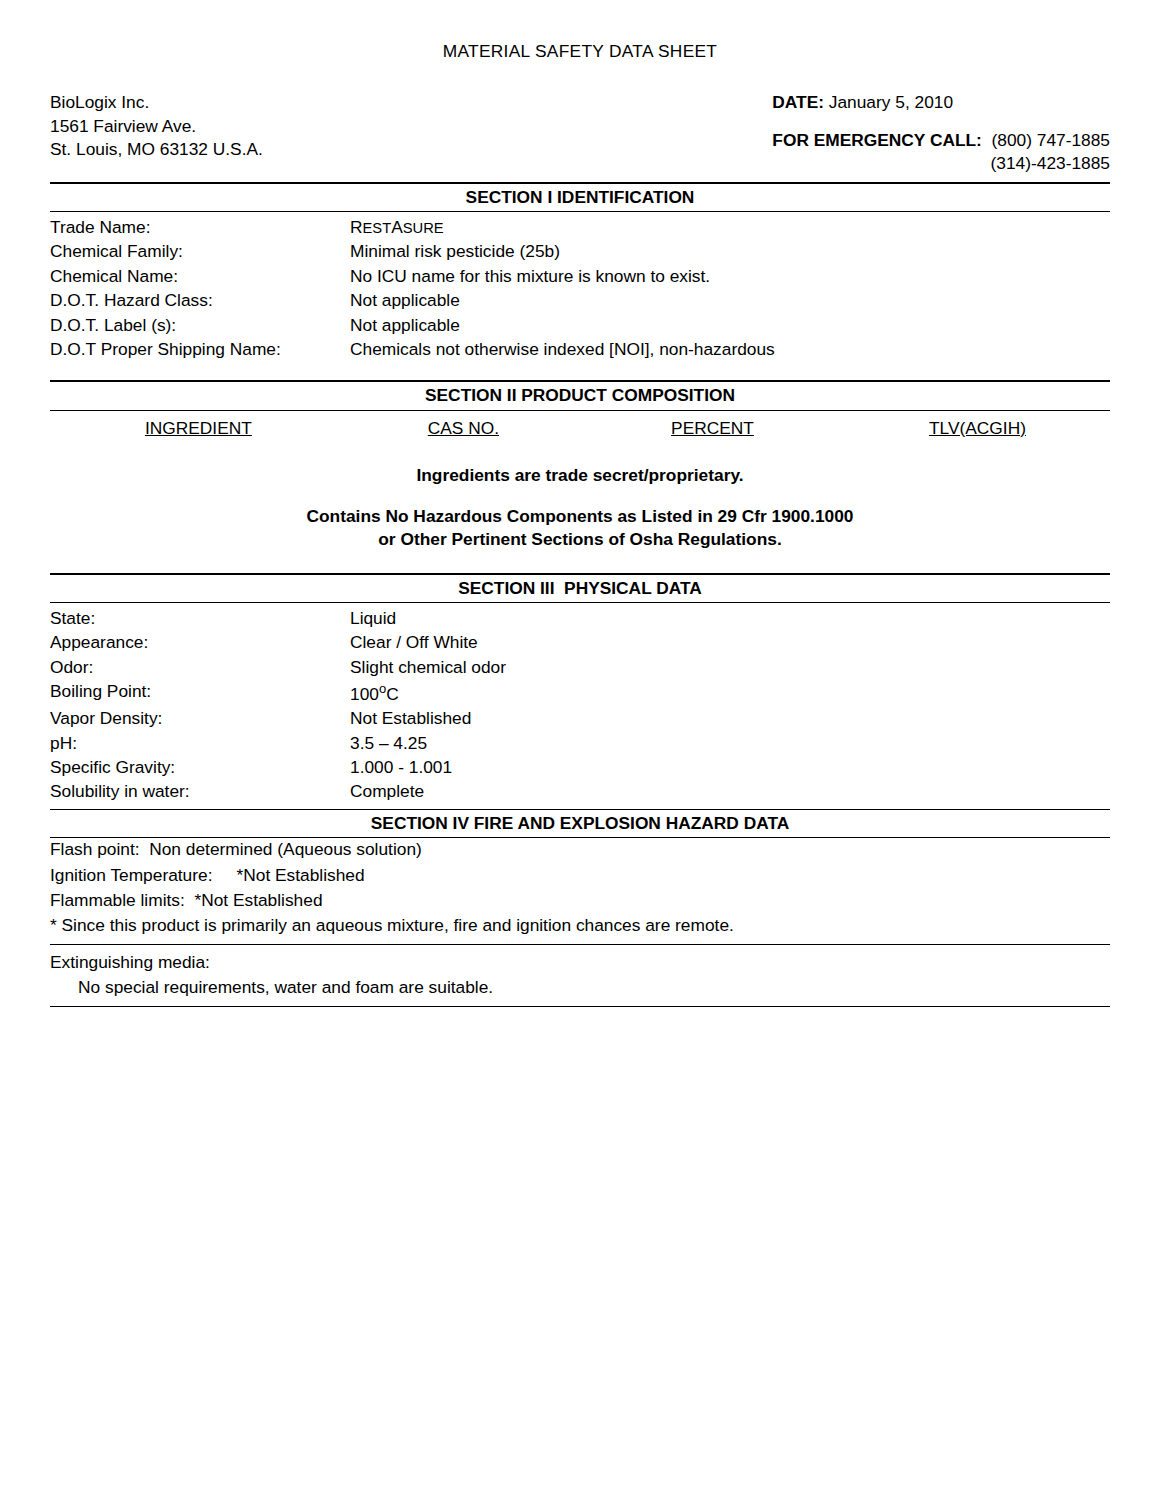MATERIAL SAFETY DATA SHEET
BioLogix Inc.
1561 Fairview Ave.
St. Louis, MO 63132 U.S.A.
DATE: January 5, 2010
FOR EMERGENCY CALL: (800) 747-1885
(314)-423-1885
SECTION I IDENTIFICATION
| Trade Name: | R EST A SURE |
| Chemical Family: | Minimal risk pesticide (25b) |
| Chemical Name: | No ICU name for this mixture is known to exist. |
| D.O.T. Hazard Class: | Not applicable |
| D.O.T. Label (s): | Not applicable |
| D.O.T Proper Shipping Name: | Chemicals not otherwise indexed [NOI], non-hazardous |
SECTION II PRODUCT COMPOSITION
| INGREDIENT | CAS NO. | PERCENT | TLV(ACGIH) |
| --- | --- | --- | --- |
Ingredients are trade secret/proprietary.
Contains No Hazardous Components as Listed in 29 Cfr 1900.1000
or Other Pertinent Sections of Osha Regulations.
SECTION III PHYSICAL DATA
| State: | Liquid |
| Appearance: | Clear / Off White |
| Odor: | Slight chemical odor |
| Boiling Point: | 100 o C |
| Vapor Density: | Not Established |
| pH: | 3.5 – 4.25 |
| Specific Gravity: | 1.000 - 1.001 |
| Solubility in water: | Complete |
SECTION IV FIRE AND EXPLOSION HAZARD DATA
Flash point: Non determined (Aqueous solution)
Ignition Temperature: *Not Established
Flammable limits: *Not Established
* Since this product is primarily an aqueous mixture, fire and ignition chances are remote.
Extinguishing media:
No special requirements, water and foam are suitable.